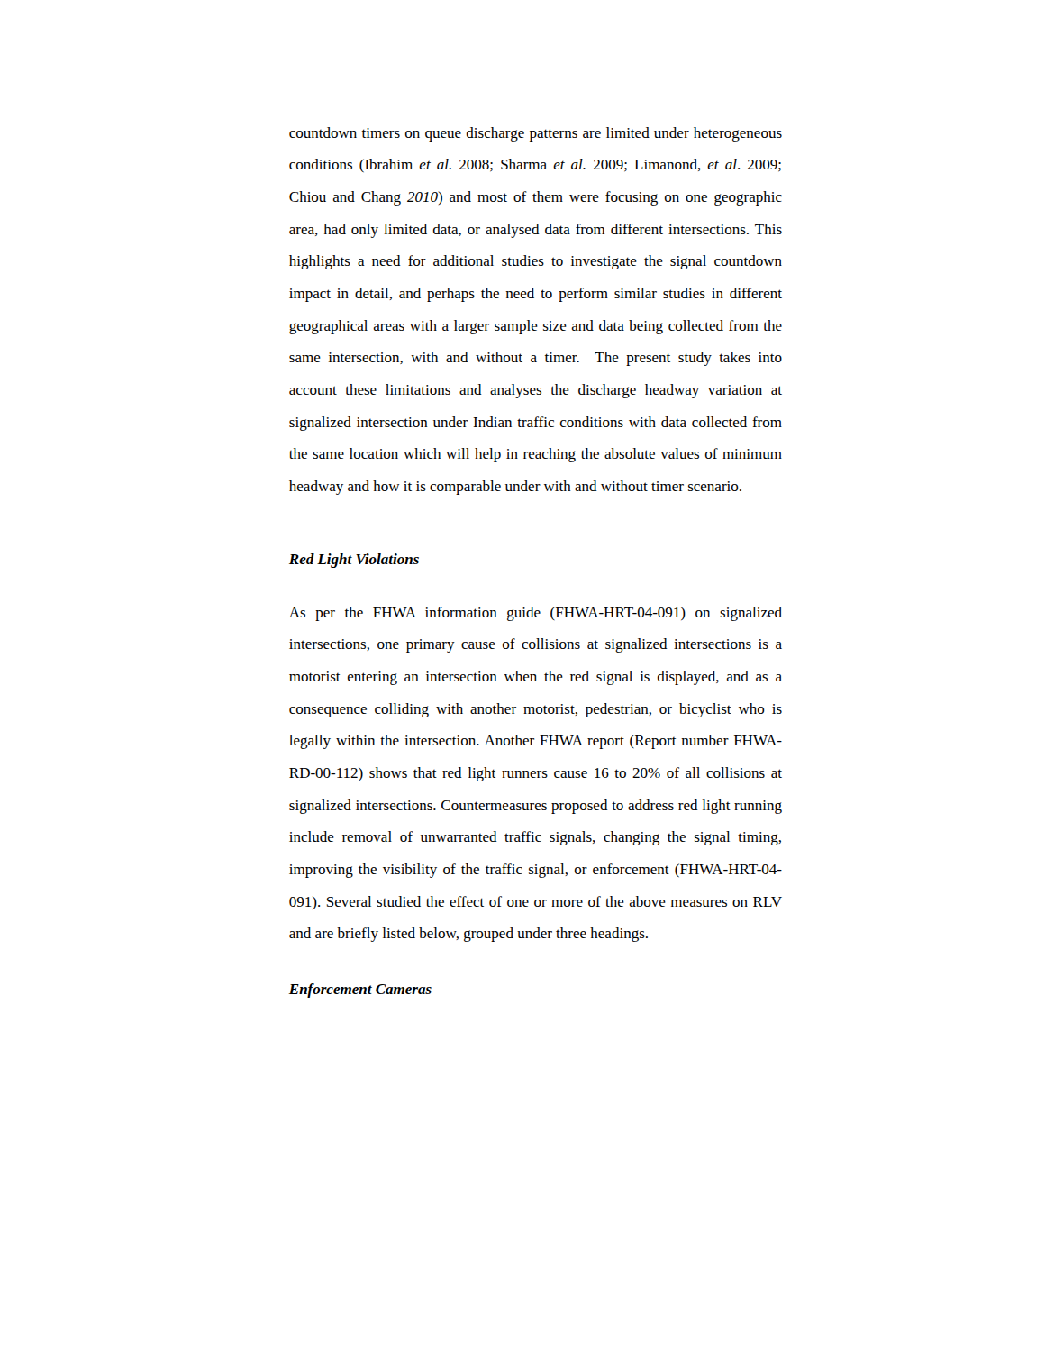countdown timers on queue discharge patterns are limited under heterogeneous conditions (Ibrahim et al. 2008; Sharma et al. 2009; Limanond, et al. 2009; Chiou and Chang 2010) and most of them were focusing on one geographic area, had only limited data, or analysed data from different intersections. This highlights a need for additional studies to investigate the signal countdown impact in detail, and perhaps the need to perform similar studies in different geographical areas with a larger sample size and data being collected from the same intersection, with and without a timer. The present study takes into account these limitations and analyses the discharge headway variation at signalized intersection under Indian traffic conditions with data collected from the same location which will help in reaching the absolute values of minimum headway and how it is comparable under with and without timer scenario.
Red Light Violations
As per the FHWA information guide (FHWA-HRT-04-091) on signalized intersections, one primary cause of collisions at signalized intersections is a motorist entering an intersection when the red signal is displayed, and as a consequence colliding with another motorist, pedestrian, or bicyclist who is legally within the intersection. Another FHWA report (Report number FHWA-RD-00-112) shows that red light runners cause 16 to 20% of all collisions at signalized intersections. Countermeasures proposed to address red light running include removal of unwarranted traffic signals, changing the signal timing, improving the visibility of the traffic signal, or enforcement (FHWA-HRT-04-091). Several studied the effect of one or more of the above measures on RLV and are briefly listed below, grouped under three headings.
Enforcement Cameras